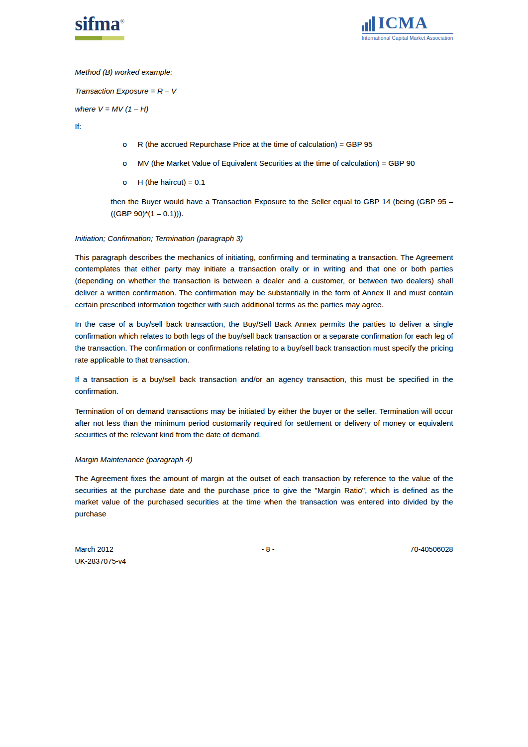sifma®
ICMA
International Capital Market Association
Method (B) worked example:
Transaction Exposure = R – V
where V = MV (1 – H)
If:
R (the accrued Repurchase Price at the time of calculation) = GBP 95
MV (the Market Value of Equivalent Securities at the time of calculation) = GBP 90
H (the haircut) = 0.1
then the Buyer would have a Transaction Exposure to the Seller equal to GBP 14 (being (GBP 95 – ((GBP 90)*(1 – 0.1))).
Initiation; Confirmation; Termination (paragraph 3)
This paragraph describes the mechanics of initiating, confirming and terminating a transaction. The Agreement contemplates that either party may initiate a transaction orally or in writing and that one or both parties (depending on whether the transaction is between a dealer and a customer, or between two dealers) shall deliver a written confirmation. The confirmation may be substantially in the form of Annex II and must contain certain prescribed information together with such additional terms as the parties may agree.
In the case of a buy/sell back transaction, the Buy/Sell Back Annex permits the parties to deliver a single confirmation which relates to both legs of the buy/sell back transaction or a separate confirmation for each leg of the transaction. The confirmation or confirmations relating to a buy/sell back transaction must specify the pricing rate applicable to that transaction.
If a transaction is a buy/sell back transaction and/or an agency transaction, this must be specified in the confirmation.
Termination of on demand transactions may be initiated by either the buyer or the seller. Termination will occur after not less than the minimum period customarily required for settlement or delivery of money or equivalent securities of the relevant kind from the date of demand.
Margin Maintenance (paragraph 4)
The Agreement fixes the amount of margin at the outset of each transaction by reference to the value of the securities at the purchase date and the purchase price to give the "Margin Ratio", which is defined as the market value of the purchased securities at the time when the transaction was entered into divided by the purchase
March 2012
UK-2837075-v4
- 8 -
70-40506028